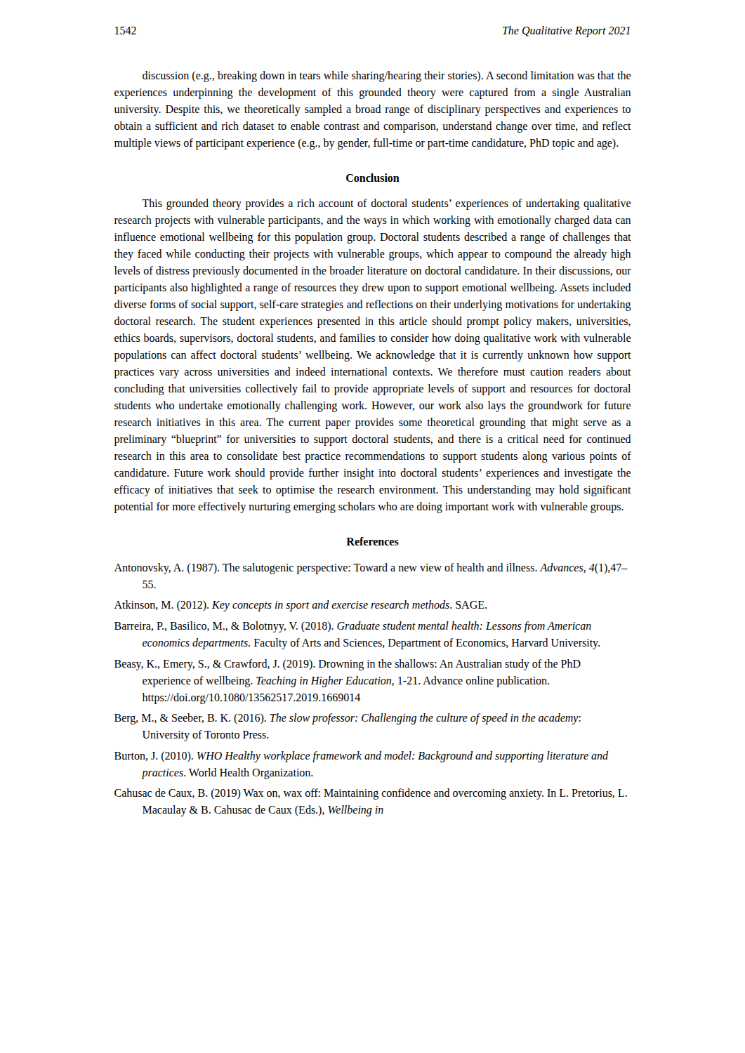1542 The Qualitative Report 2021
discussion (e.g., breaking down in tears while sharing/hearing their stories). A second limitation was that the experiences underpinning the development of this grounded theory were captured from a single Australian university. Despite this, we theoretically sampled a broad range of disciplinary perspectives and experiences to obtain a sufficient and rich dataset to enable contrast and comparison, understand change over time, and reflect multiple views of participant experience (e.g., by gender, full-time or part-time candidature, PhD topic and age).
Conclusion
This grounded theory provides a rich account of doctoral students’ experiences of undertaking qualitative research projects with vulnerable participants, and the ways in which working with emotionally charged data can influence emotional wellbeing for this population group. Doctoral students described a range of challenges that they faced while conducting their projects with vulnerable groups, which appear to compound the already high levels of distress previously documented in the broader literature on doctoral candidature. In their discussions, our participants also highlighted a range of resources they drew upon to support emotional wellbeing. Assets included diverse forms of social support, self-care strategies and reflections on their underlying motivations for undertaking doctoral research. The student experiences presented in this article should prompt policy makers, universities, ethics boards, supervisors, doctoral students, and families to consider how doing qualitative work with vulnerable populations can affect doctoral students’ wellbeing. We acknowledge that it is currently unknown how support practices vary across universities and indeed international contexts. We therefore must caution readers about concluding that universities collectively fail to provide appropriate levels of support and resources for doctoral students who undertake emotionally challenging work. However, our work also lays the groundwork for future research initiatives in this area. The current paper provides some theoretical grounding that might serve as a preliminary “blueprint” for universities to support doctoral students, and there is a critical need for continued research in this area to consolidate best practice recommendations to support students along various points of candidature. Future work should provide further insight into doctoral students’ experiences and investigate the efficacy of initiatives that seek to optimise the research environment. This understanding may hold significant potential for more effectively nurturing emerging scholars who are doing important work with vulnerable groups.
References
Antonovsky, A. (1987). The salutogenic perspective: Toward a new view of health and illness. Advances, 4(1),47–55.
Atkinson, M. (2012). Key concepts in sport and exercise research methods. SAGE.
Barreira, P., Basilico, M., & Bolotnyy, V. (2018). Graduate student mental health: Lessons from American economics departments. Faculty of Arts and Sciences, Department of Economics, Harvard University.
Beasy, K., Emery, S., & Crawford, J. (2019). Drowning in the shallows: An Australian study of the PhD experience of wellbeing. Teaching in Higher Education, 1-21. Advance online publication. https://doi.org/10.1080/13562517.2019.1669014
Berg, M., & Seeber, B. K. (2016). The slow professor: Challenging the culture of speed in the academy: University of Toronto Press.
Burton, J. (2010). WHO Healthy workplace framework and model: Background and supporting literature and practices. World Health Organization.
Cahusac de Caux, B. (2019) Wax on, wax off: Maintaining confidence and overcoming anxiety. In L. Pretorius, L. Macaulay & B. Cahusac de Caux (Eds.), Wellbeing in